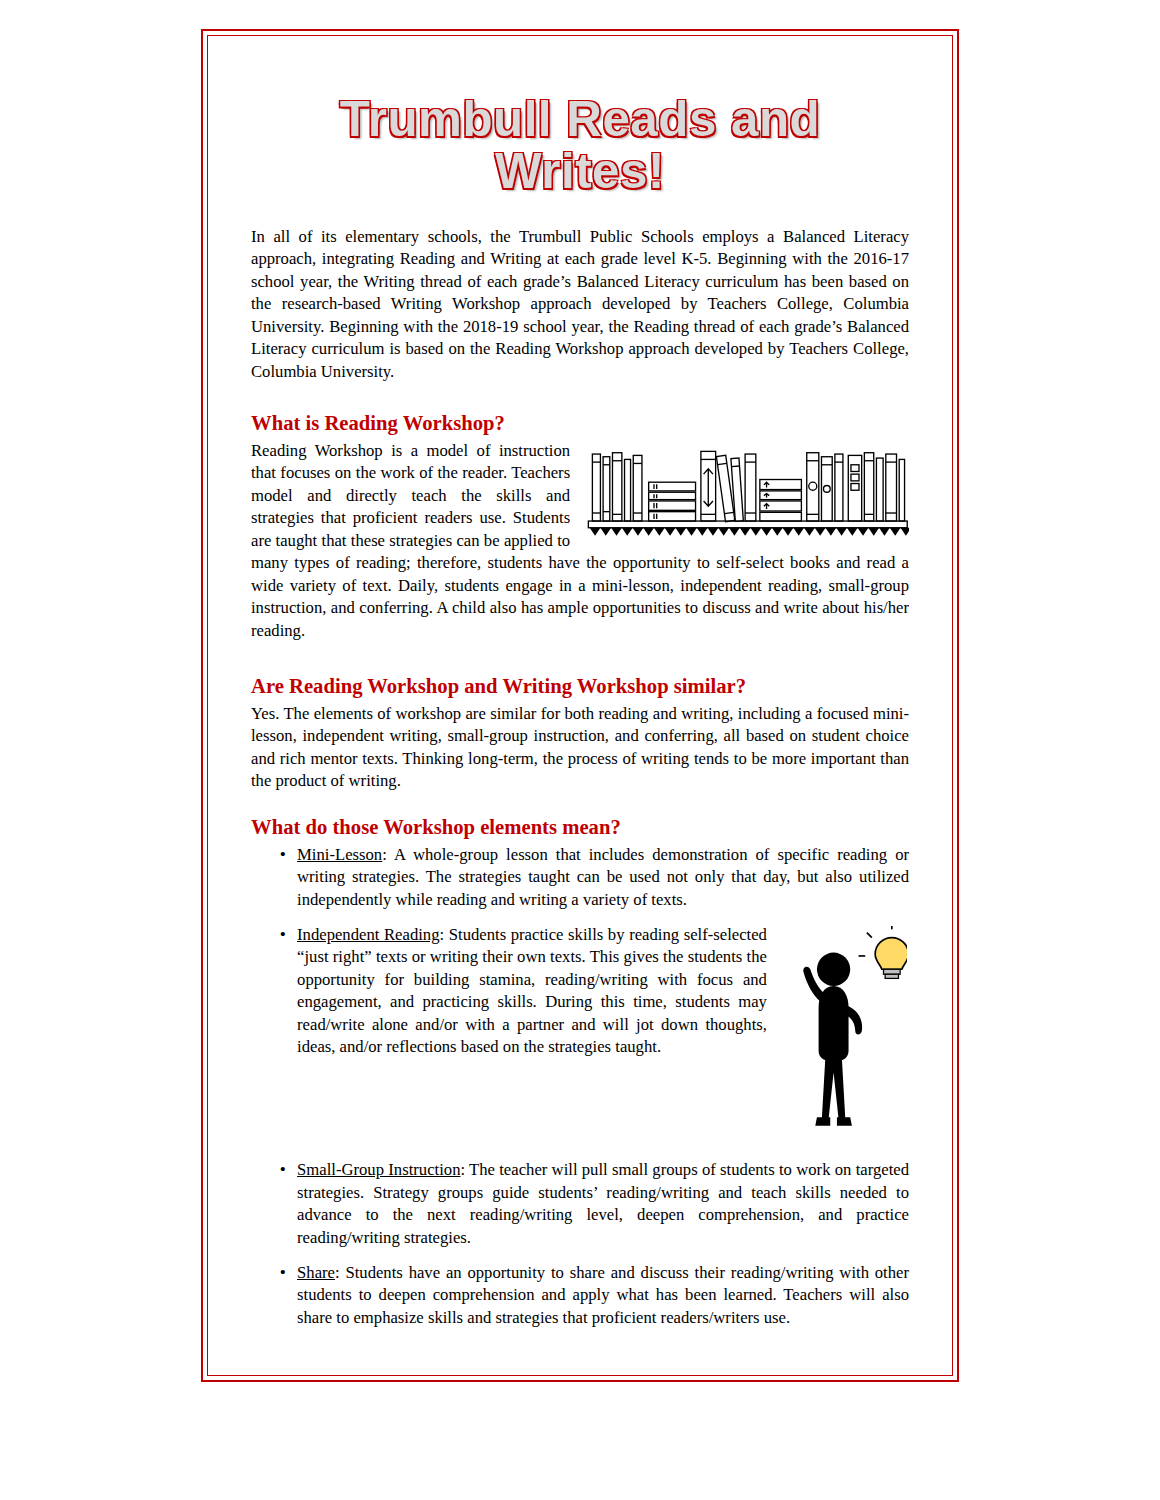Trumbull Reads and Writes!
In all of its elementary schools, the Trumbull Public Schools employs a Balanced Literacy approach, integrating Reading and Writing at each grade level K-5. Beginning with the 2016-17 school year, the Writing thread of each grade’s Balanced Literacy curriculum has been based on the research-based Writing Workshop approach developed by Teachers College, Columbia University. Beginning with the 2018-19 school year, the Reading thread of each grade’s Balanced Literacy curriculum is based on the Reading Workshop approach developed by Teachers College, Columbia University.
What is Reading Workshop?
Reading Workshop is a model of instruction that focuses on the work of the reader. Teachers model and directly teach the skills and strategies that proficient readers use. Students are taught that these strategies can be applied to many types of reading; therefore, students have the opportunity to self-select books and read a wide variety of text. Daily, students engage in a mini-lesson, independent reading, small-group instruction, and conferring. A child also has ample opportunities to discuss and write about his/her reading.
Are Reading Workshop and Writing Workshop similar?
Yes. The elements of workshop are similar for both reading and writing, including a focused mini-lesson, independent writing, small-group instruction, and conferring, all based on student choice and rich mentor texts. Thinking long-term, the process of writing tends to be more important than the product of writing.
What do those Workshop elements mean?
Mini-Lesson: A whole-group lesson that includes demonstration of specific reading or writing strategies. The strategies taught can be used not only that day, but also utilized independently while reading and writing a variety of texts.
Independent Reading: Students practice skills by reading self-selected “just right” texts or writing their own texts. This gives the students the opportunity for building stamina, reading/writing with focus and engagement, and practicing skills. During this time, students may read/write alone and/or with a partner and will jot down thoughts, ideas, and/or reflections based on the strategies taught.
Small-Group Instruction: The teacher will pull small groups of students to work on targeted strategies. Strategy groups guide students’ reading/writing and teach skills needed to advance to the next reading/writing level, deepen comprehension, and practice reading/writing strategies.
Share: Students have an opportunity to share and discuss their reading/writing with other students to deepen comprehension and apply what has been learned. Teachers will also share to emphasize skills and strategies that proficient readers/writers use.